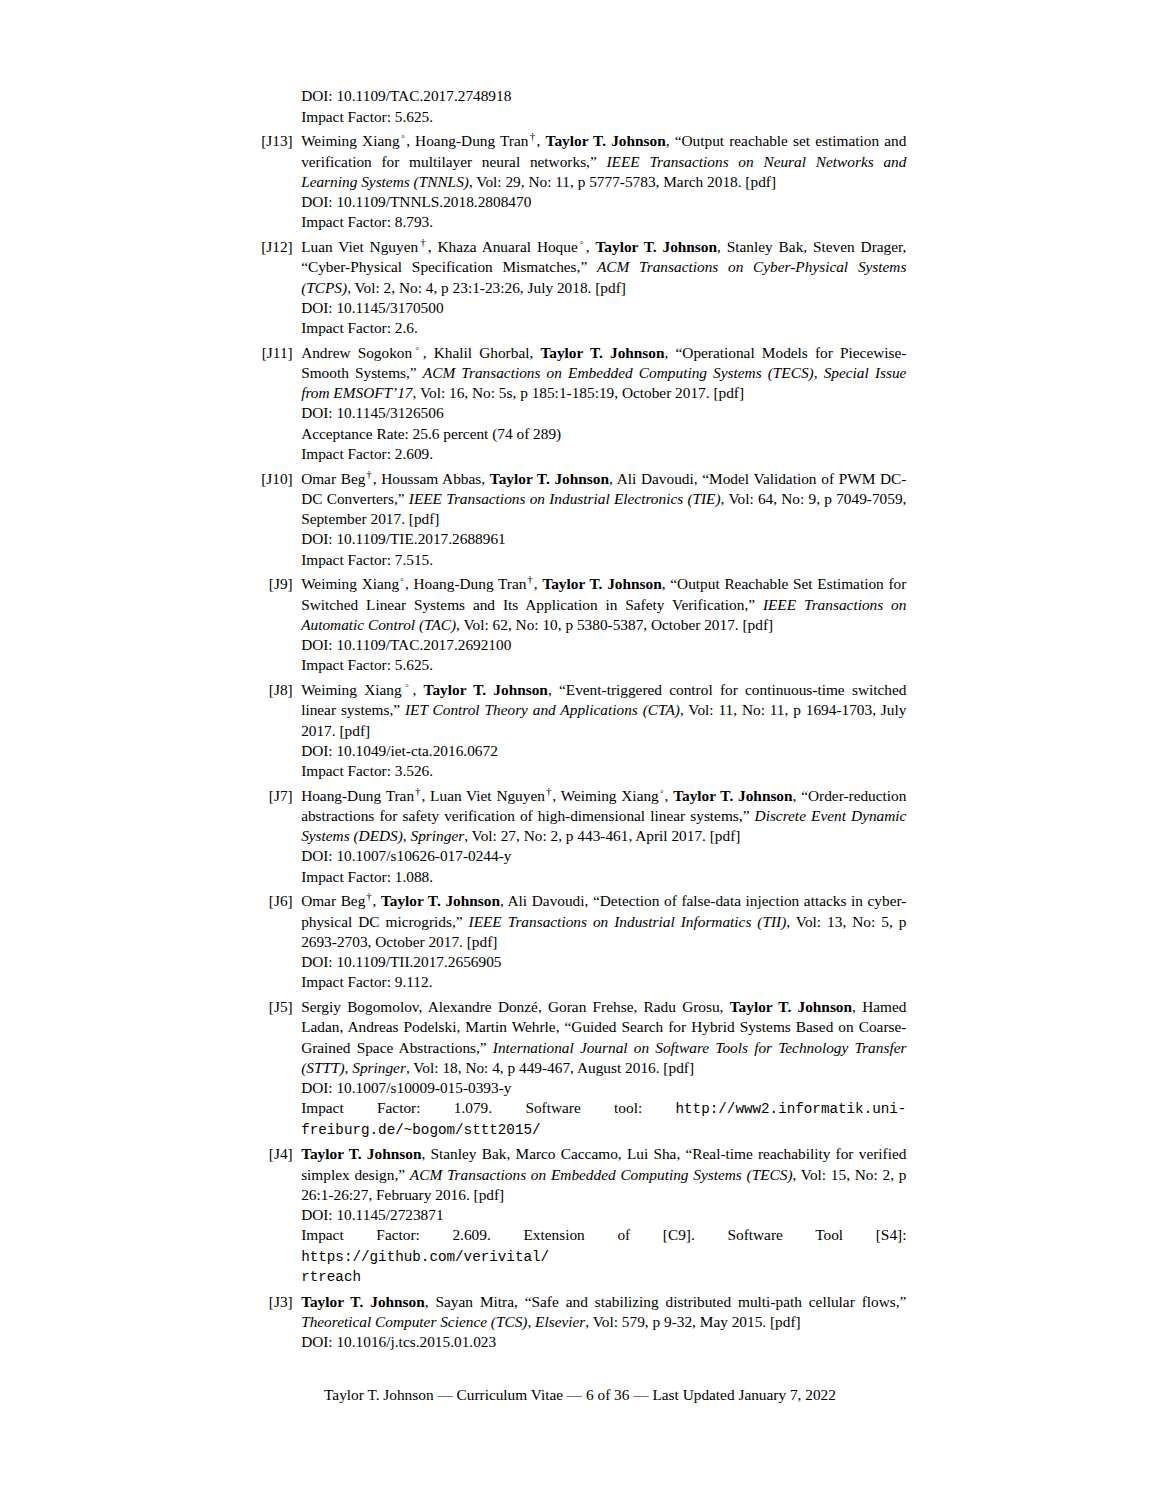DOI: 10.1109/TAC.2017.2748918 Impact Factor: 5.625.
[J13]
Weiming Xiang◦, Hoang-Dung Tran†, Taylor T. Johnson, “Output reachable set estimation and verification for multilayer neural networks,” IEEE Transactions on Neural Networks and Learning Systems (TNNLS), Vol: 29, No: 11, p 5777-5783, March 2018. [pdf] DOI: 10.1109/TNNLS.2018.2808470 Impact Factor: 8.793.
[J12]
Luan Viet Nguyen†, Khaza Anuaral Hoque◦, Taylor T. Johnson, Stanley Bak, Steven Drager, “Cyber-Physical Specification Mismatches,” ACM Transactions on Cyber-Physical Systems (TCPS), Vol: 2, No: 4, p 23:1-23:26, July 2018. [pdf] DOI: 10.1145/3170500 Impact Factor: 2.6.
[J11]
Andrew Sogokon◦, Khalil Ghorbal, Taylor T. Johnson, “Operational Models for Piecewise-Smooth Systems,” ACM Transactions on Embedded Computing Systems (TECS), Special Issue from EMSOFT’17, Vol: 16, No: 5s, p 185:1-185:19, October 2017. [pdf] DOI: 10.1145/3126506 Acceptance Rate: 25.6 percent (74 of 289) Impact Factor: 2.609.
[J10]
Omar Beg†, Houssam Abbas, Taylor T. Johnson, Ali Davoudi, “Model Validation of PWM DC-DC Converters,” IEEE Transactions on Industrial Electronics (TIE), Vol: 64, No: 9, p 7049-7059, September 2017. [pdf] DOI: 10.1109/TIE.2017.2688961 Impact Factor: 7.515.
[J9]
Weiming Xiang◦, Hoang-Dung Tran†, Taylor T. Johnson, “Output Reachable Set Estimation for Switched Linear Systems and Its Application in Safety Verification,” IEEE Transactions on Automatic Control (TAC), Vol: 62, No: 10, p 5380-5387, October 2017. [pdf] DOI: 10.1109/TAC.2017.2692100 Impact Factor: 5.625.
[J8]
Weiming Xiang◦, Taylor T. Johnson, “Event-triggered control for continuous-time switched linear systems,” IET Control Theory and Applications (CTA), Vol: 11, No: 11, p 1694-1703, July 2017. [pdf] DOI: 10.1049/iet-cta.2016.0672 Impact Factor: 3.526.
[J7]
Hoang-Dung Tran†, Luan Viet Nguyen†, Weiming Xiang◦, Taylor T. Johnson, “Order-reduction abstractions for safety verification of high-dimensional linear systems,” Discrete Event Dynamic Systems (DEDS), Springer, Vol: 27, No: 2, p 443-461, April 2017. [pdf] DOI: 10.1007/s10626-017-0244-y Impact Factor: 1.088.
[J6]
Omar Beg†, Taylor T. Johnson, Ali Davoudi, “Detection of false-data injection attacks in cyber-physical DC microgrids,” IEEE Transactions on Industrial Informatics (TII), Vol: 13, No: 5, p 2693-2703, October 2017. [pdf] DOI: 10.1109/TII.2017.2656905 Impact Factor: 9.112.
[J5]
Sergiy Bogomolov, Alexandre Donzé, Goran Frehse, Radu Grosu, Taylor T. Johnson, Hamed Ladan, Andreas Podelski, Martin Wehrle, “Guided Search for Hybrid Systems Based on Coarse-Grained Space Abstractions,” International Journal on Software Tools for Technology Transfer (STTT), Springer, Vol: 18, No: 4, p 449-467, August 2016. [pdf] DOI: 10.1007/s10009-015-0393-y Impact Factor: 1.079. Software tool: http://www2.informatik.uni-freiburg.de/~bogom/sttt2015/
[J4]
Taylor T. Johnson, Stanley Bak, Marco Caccamo, Lui Sha, “Real-time reachability for verified simplex design,” ACM Transactions on Embedded Computing Systems (TECS), Vol: 15, No: 2, p 26:1-26:27, February 2016. [pdf] DOI: 10.1145/2723871 Impact Factor: 2.609. Extension of [C9]. Software Tool [S4]: https://github.com/verivital/ rtreach
[J3]
Taylor T. Johnson, Sayan Mitra, “Safe and stabilizing distributed multi-path cellular flows,” Theoretical Computer Science (TCS), Elsevier, Vol: 579, p 9-32, May 2015. [pdf] DOI: 10.1016/j.tcs.2015.01.023
Taylor T. Johnson — Curriculum Vitae — 6 of 36 — Last Updated January 7, 2022